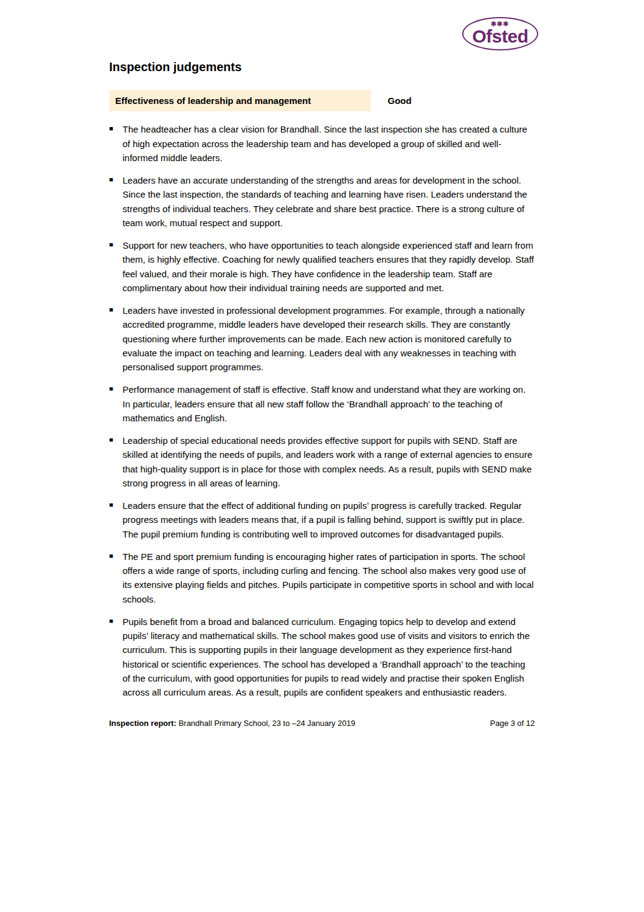✱✱✱
Ofsted
Inspection judgements
Effectiveness of leadership and management
Good
The headteacher has a clear vision for Brandhall. Since the last inspection she has created a culture of high expectation across the leadership team and has developed a group of skilled and well-informed middle leaders.
Leaders have an accurate understanding of the strengths and areas for development in the school. Since the last inspection, the standards of teaching and learning have risen. Leaders understand the strengths of individual teachers. They celebrate and share best practice. There is a strong culture of team work, mutual respect and support.
Support for new teachers, who have opportunities to teach alongside experienced staff and learn from them, is highly effective. Coaching for newly qualified teachers ensures that they rapidly develop. Staff feel valued, and their morale is high. They have confidence in the leadership team. Staff are complimentary about how their individual training needs are supported and met.
Leaders have invested in professional development programmes. For example, through a nationally accredited programme, middle leaders have developed their research skills. They are constantly questioning where further improvements can be made. Each new action is monitored carefully to evaluate the impact on teaching and learning. Leaders deal with any weaknesses in teaching with personalised support programmes.
Performance management of staff is effective. Staff know and understand what they are working on. In particular, leaders ensure that all new staff follow the ‘Brandhall approach’ to the teaching of mathematics and English.
Leadership of special educational needs provides effective support for pupils with SEND. Staff are skilled at identifying the needs of pupils, and leaders work with a range of external agencies to ensure that high-quality support is in place for those with complex needs. As a result, pupils with SEND make strong progress in all areas of learning.
Leaders ensure that the effect of additional funding on pupils’ progress is carefully tracked. Regular progress meetings with leaders means that, if a pupil is falling behind, support is swiftly put in place. The pupil premium funding is contributing well to improved outcomes for disadvantaged pupils.
The PE and sport premium funding is encouraging higher rates of participation in sports. The school offers a wide range of sports, including curling and fencing. The school also makes very good use of its extensive playing fields and pitches. Pupils participate in competitive sports in school and with local schools.
Pupils benefit from a broad and balanced curriculum. Engaging topics help to develop and extend pupils’ literacy and mathematical skills. The school makes good use of visits and visitors to enrich the curriculum. This is supporting pupils in their language development as they experience first-hand historical or scientific experiences. The school has developed a ‘Brandhall approach’ to the teaching of the curriculum, with good opportunities for pupils to read widely and practise their spoken English across all curriculum areas. As a result, pupils are confident speakers and enthusiastic readers.
Inspection report: Brandhall Primary School, 23 to –24 January 2019
Page 3 of 12